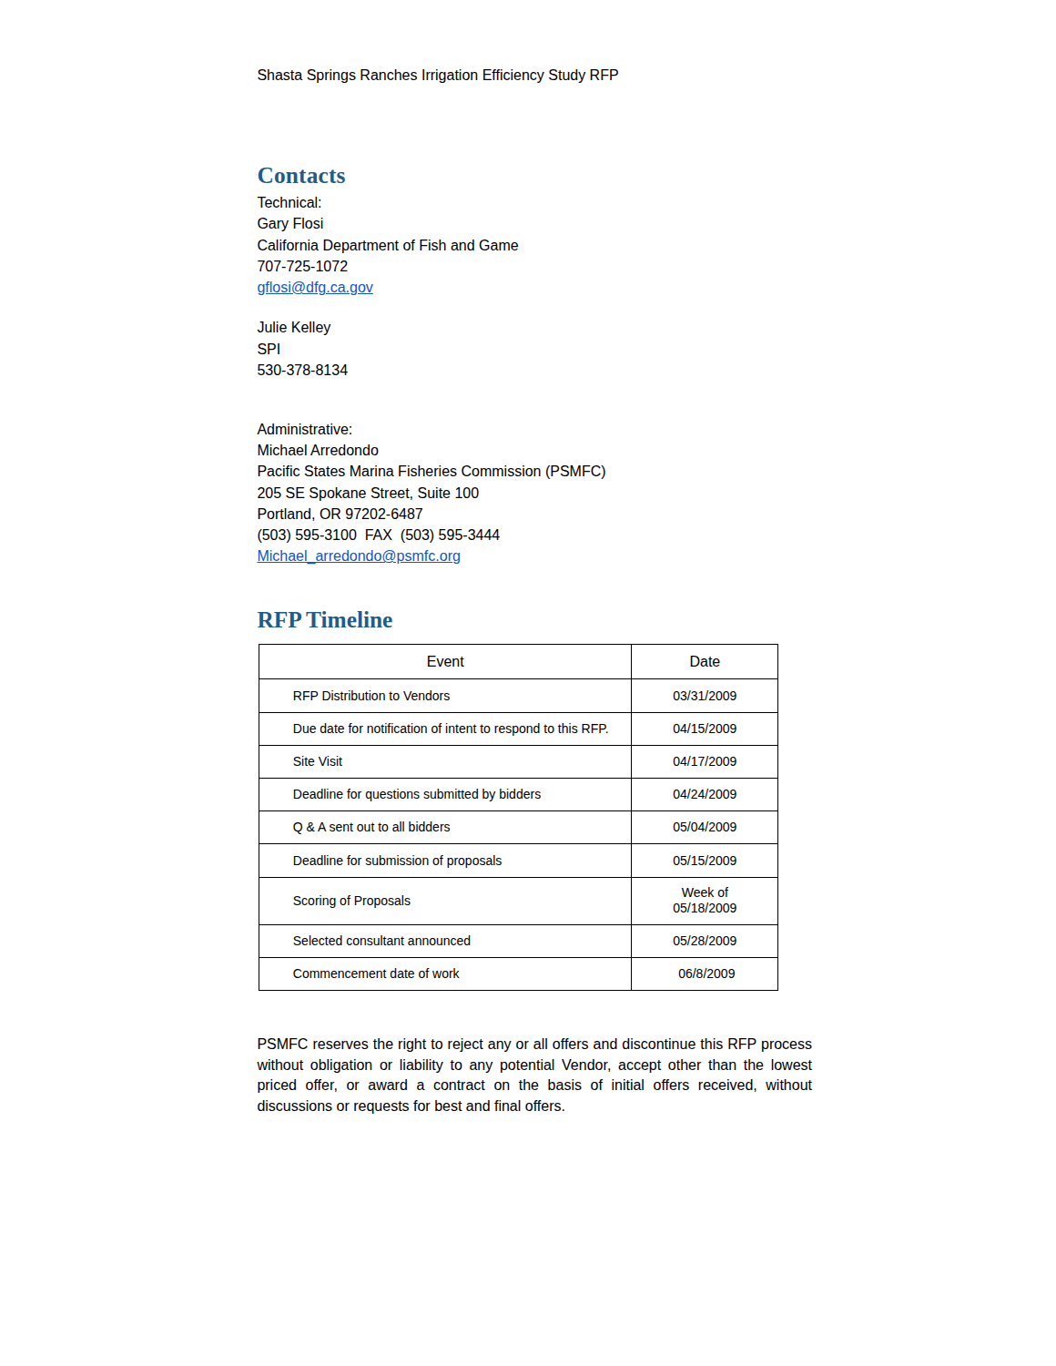Shasta Springs Ranches Irrigation Efficiency Study RFP
Contacts
Technical:
Gary Flosi
California Department of Fish and Game
707-725-1072
gflosi@dfg.ca.gov
Julie Kelley
SPI
530-378-8134
Administrative:
Michael Arredondo
Pacific States Marina Fisheries Commission (PSMFC)
205 SE Spokane Street, Suite 100
Portland, OR 97202-6487
(503) 595-3100 FAX (503) 595-3444
Michael_arredondo@psmfc.org
RFP Timeline
| Event | Date |
| --- | --- |
| RFP Distribution to Vendors | 03/31/2009 |
| Due date for notification of intent to respond to this RFP. | 04/15/2009 |
| Site Visit | 04/17/2009 |
| Deadline for questions submitted by bidders | 04/24/2009 |
| Q & A sent out to all bidders | 05/04/2009 |
| Deadline for submission of proposals | 05/15/2009 |
| Scoring of Proposals | Week of 05/18/2009 |
| Selected consultant announced | 05/28/2009 |
| Commencement date of work | 06/8/2009 |
PSMFC reserves the right to reject any or all offers and discontinue this RFP process without obligation or liability to any potential Vendor, accept other than the lowest priced offer, or award a contract on the basis of initial offers received, without discussions or requests for best and final offers.